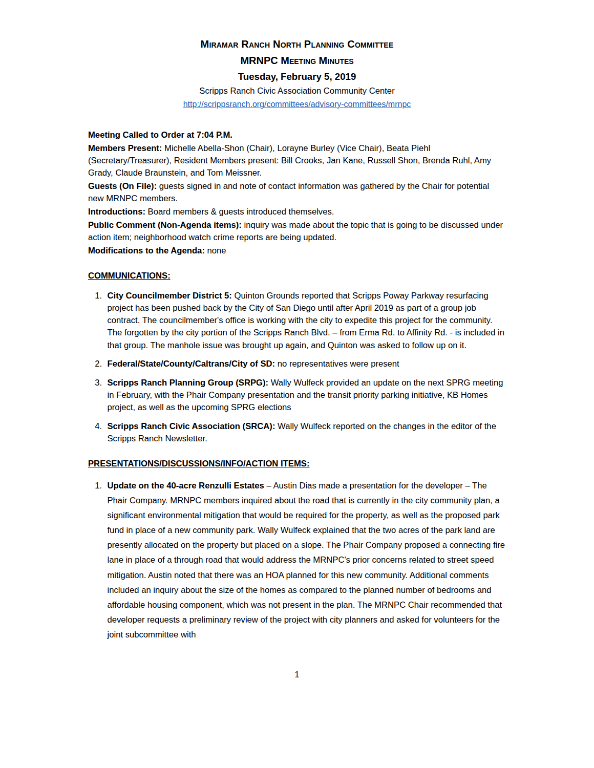Miramar Ranch North Planning Committee
MRNPC Meeting Minutes
Tuesday, February 5, 2019
Scripps Ranch Civic Association Community Center
http://scrippsranch.org/committees/advisory-committees/mrnpc
Meeting Called to Order at 7:04 P.M.
Members Present: Michelle Abella-Shon (Chair), Lorayne Burley (Vice Chair), Beata Piehl (Secretary/Treasurer), Resident Members present: Bill Crooks, Jan Kane, Russell Shon, Brenda Ruhl, Amy Grady, Claude Braunstein, and Tom Meissner.
Guests (On File): guests signed in and note of contact information was gathered by the Chair for potential new MRNPC members.
Introductions: Board members & guests introduced themselves.
Public Comment (Non-Agenda items): inquiry was made about the topic that is going to be discussed under action item; neighborhood watch crime reports are being updated.
Modifications to the Agenda: none
COMMUNICATIONS:
City Councilmember District 5: Quinton Grounds reported that Scripps Poway Parkway resurfacing project has been pushed back by the City of San Diego until after April 2019 as part of a group job contract. The councilmember's office is working with the city to expedite this project for the community. The forgotten by the city portion of the Scripps Ranch Blvd. – from Erma Rd. to Affinity Rd. - is included in that group. The manhole issue was brought up again, and Quinton was asked to follow up on it.
Federal/State/County/Caltrans/City of SD: no representatives were present
Scripps Ranch Planning Group (SRPG): Wally Wulfeck provided an update on the next SPRG meeting in February, with the Phair Company presentation and the transit priority parking initiative, KB Homes project, as well as the upcoming SPRG elections
Scripps Ranch Civic Association (SRCA): Wally Wulfeck reported on the changes in the editor of the Scripps Ranch Newsletter.
PRESENTATIONS/DISCUSSIONS/INFO/ACTION ITEMS:
Update on the 40-acre Renzulli Estates – Austin Dias made a presentation for the developer – The Phair Company. MRNPC members inquired about the road that is currently in the city community plan, a significant environmental mitigation that would be required for the property, as well as the proposed park fund in place of a new community park. Wally Wulfeck explained that the two acres of the park land are presently allocated on the property but placed on a slope. The Phair Company proposed a connecting fire lane in place of a through road that would address the MRNPC's prior concerns related to street speed mitigation. Austin noted that there was an HOA planned for this new community. Additional comments included an inquiry about the size of the homes as compared to the planned number of bedrooms and affordable housing component, which was not present in the plan. The MRNPC Chair recommended that developer requests a preliminary review of the project with city planners and asked for volunteers for the joint subcommittee with
1